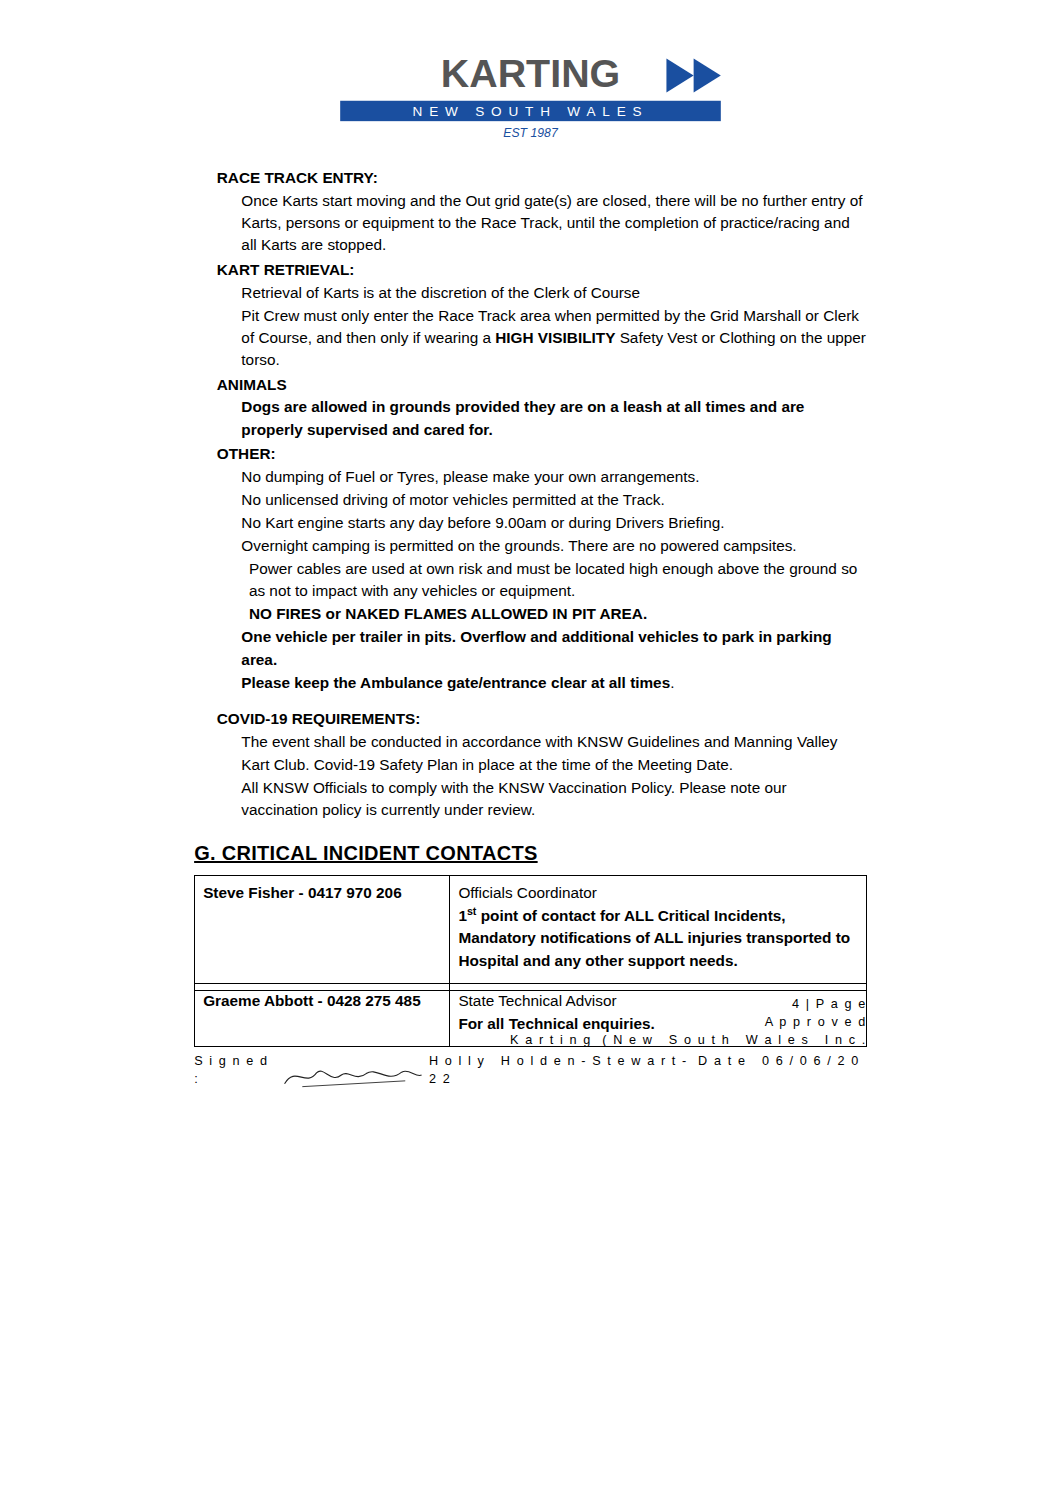RACE TRACK ENTRY:
Once Karts start moving and the Out grid gate(s) are closed, there will be no further entry of Karts, persons or equipment to the Race Track, until the completion of practice/racing and all Karts are stopped.
KART RETRIEVAL:
Retrieval of Karts is at the discretion of the Clerk of Course
Pit Crew must only enter the Race Track area when permitted by the Grid Marshall or Clerk of Course, and then only if wearing a HIGH VISIBILITY Safety Vest or Clothing on the upper torso.
ANIMALS
Dogs are allowed in grounds provided they are on a leash at all times and are properly supervised and cared for.
OTHER:
No dumping of Fuel or Tyres, please make your own arrangements.
No unlicensed driving of motor vehicles permitted at the Track.
No Kart engine starts any day before 9.00am or during Drivers Briefing.
Overnight camping is permitted on the grounds. There are no powered campsites.
Power cables are used at own risk and must be located high enough above the ground so as not to impact with any vehicles or equipment.
NO FIRES or NAKED FLAMES ALLOWED IN PIT AREA.
One vehicle per trailer in pits. Overflow and additional vehicles to park in parking area.
Please keep the Ambulance gate/entrance clear at all times.
COVID-19 REQUIREMENTS:
The event shall be conducted in accordance with KNSW Guidelines and Manning Valley Kart Club. Covid-19 Safety Plan in place at the time of the Meeting Date.
All KNSW Officials to comply with the KNSW Vaccination Policy. Please note our vaccination policy is currently under review.
G. CRITICAL INCIDENT CONTACTS
| Steve Fisher - 0417 970 206 | Officials Coordinator 1 st point of contact for ALL Critical Incidents, Mandatory notifications of ALL injuries transported to Hospital and any other support needs. |
| Graeme Abbott - 0428 275 485 | State Technical Advisor For all Technical enquiries. |
4 | P a g e
A p p r o v e d
K a r t i n g ( N e w S o u t h W a l e s I n c .
S i g n e d : H o l l y H o l d e n - S t e w a r t - D a t e 0 6 / 0 6 / 2 0 2 2